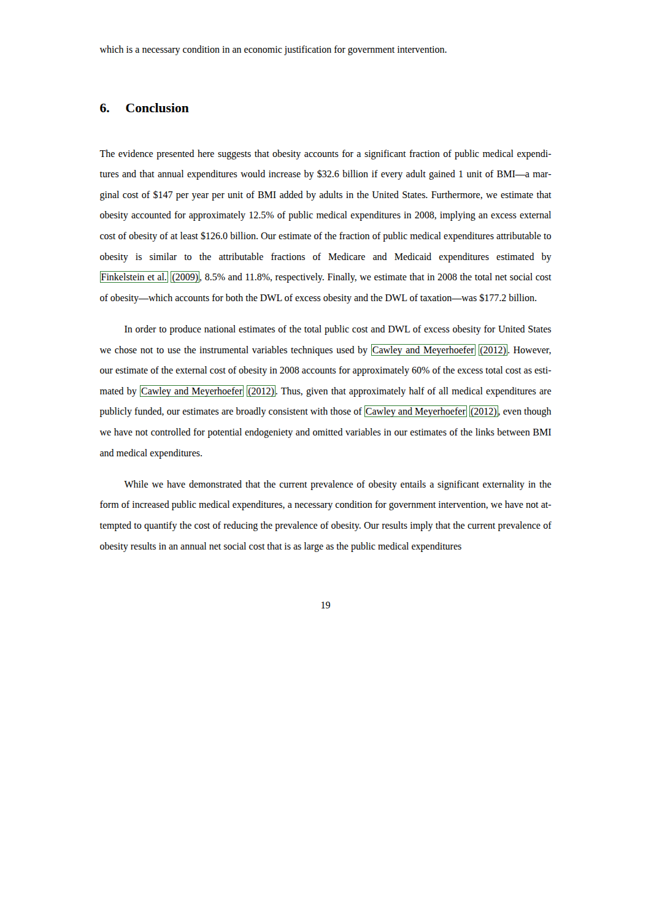which is a necessary condition in an economic justification for government intervention.
6. Conclusion
The evidence presented here suggests that obesity accounts for a significant fraction of public medical expenditures and that annual expenditures would increase by $32.6 billion if every adult gained 1 unit of BMI—a marginal cost of $147 per year per unit of BMI added by adults in the United States. Furthermore, we estimate that obesity accounted for approximately 12.5% of public medical expenditures in 2008, implying an excess external cost of obesity of at least $126.0 billion. Our estimate of the fraction of public medical expenditures attributable to obesity is similar to the attributable fractions of Medicare and Medicaid expenditures estimated by Finkelstein et al. (2009), 8.5% and 11.8%, respectively. Finally, we estimate that in 2008 the total net social cost of obesity—which accounts for both the DWL of excess obesity and the DWL of taxation—was $177.2 billion.
In order to produce national estimates of the total public cost and DWL of excess obesity for United States we chose not to use the instrumental variables techniques used by Cawley and Meyerhoefer (2012). However, our estimate of the external cost of obesity in 2008 accounts for approximately 60% of the excess total cost as estimated by Cawley and Meyerhoefer (2012). Thus, given that approximately half of all medical expenditures are publicly funded, our estimates are broadly consistent with those of Cawley and Meyerhoefer (2012), even though we have not controlled for potential endogeniety and omitted variables in our estimates of the links between BMI and medical expenditures.
While we have demonstrated that the current prevalence of obesity entails a significant externality in the form of increased public medical expenditures, a necessary condition for government intervention, we have not attempted to quantify the cost of reducing the prevalence of obesity. Our results imply that the current prevalence of obesity results in an annual net social cost that is as large as the public medical expenditures
19